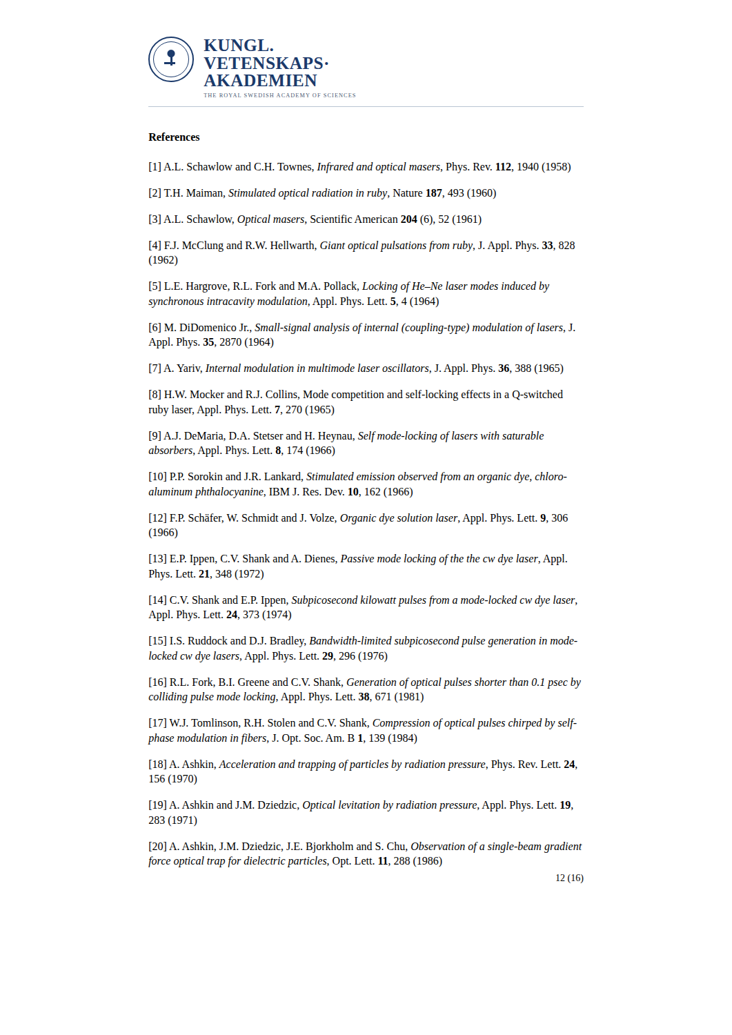Kungl. Vetenskaps· Akademien The Royal Swedish Academy of Sciences
References
[1] A.L. Schawlow and C.H. Townes, Infrared and optical masers, Phys. Rev. 112, 1940 (1958)
[2] T.H. Maiman, Stimulated optical radiation in ruby, Nature 187, 493 (1960)
[3] A.L. Schawlow, Optical masers, Scientific American 204 (6), 52 (1961)
[4] F.J. McClung and R.W. Hellwarth, Giant optical pulsations from ruby, J. Appl. Phys. 33, 828 (1962)
[5] L.E. Hargrove, R.L. Fork and M.A. Pollack, Locking of He–Ne laser modes induced by synchronous intracavity modulation, Appl. Phys. Lett. 5, 4 (1964)
[6] M. DiDomenico Jr., Small-signal analysis of internal (coupling-type) modulation of lasers, J. Appl. Phys. 35, 2870 (1964)
[7] A. Yariv, Internal modulation in multimode laser oscillators, J. Appl. Phys. 36, 388 (1965)
[8] H.W. Mocker and R.J. Collins, Mode competition and self-locking effects in a Q-switched ruby laser, Appl. Phys. Lett. 7, 270 (1965)
[9] A.J. DeMaria, D.A. Stetser and H. Heynau, Self mode-locking of lasers with saturable absorbers, Appl. Phys. Lett. 8, 174 (1966)
[10] P.P. Sorokin and J.R. Lankard, Stimulated emission observed from an organic dye, chloro-aluminum phthalocyanine, IBM J. Res. Dev. 10, 162 (1966)
[12] F.P. Schäfer, W. Schmidt and J. Volze, Organic dye solution laser, Appl. Phys. Lett. 9, 306 (1966)
[13] E.P. Ippen, C.V. Shank and A. Dienes, Passive mode locking of the the cw dye laser, Appl. Phys. Lett. 21, 348 (1972)
[14] C.V. Shank and E.P. Ippen, Subpicosecond kilowatt pulses from a mode-locked cw dye laser, Appl. Phys. Lett. 24, 373 (1974)
[15] I.S. Ruddock and D.J. Bradley, Bandwidth-limited subpicosecond pulse generation in mode-locked cw dye lasers, Appl. Phys. Lett. 29, 296 (1976)
[16] R.L. Fork, B.I. Greene and C.V. Shank, Generation of optical pulses shorter than 0.1 psec by colliding pulse mode locking, Appl. Phys. Lett. 38, 671 (1981)
[17] W.J. Tomlinson, R.H. Stolen and C.V. Shank, Compression of optical pulses chirped by self-phase modulation in fibers, J. Opt. Soc. Am. B 1, 139 (1984)
[18] A. Ashkin, Acceleration and trapping of particles by radiation pressure, Phys. Rev. Lett. 24, 156 (1970)
[19] A. Ashkin and J.M. Dziedzic, Optical levitation by radiation pressure, Appl. Phys. Lett. 19, 283 (1971)
[20] A. Ashkin, J.M. Dziedzic, J.E. Bjorkholm and S. Chu, Observation of a single-beam gradient force optical trap for dielectric particles, Opt. Lett. 11, 288 (1986)
12 (16)